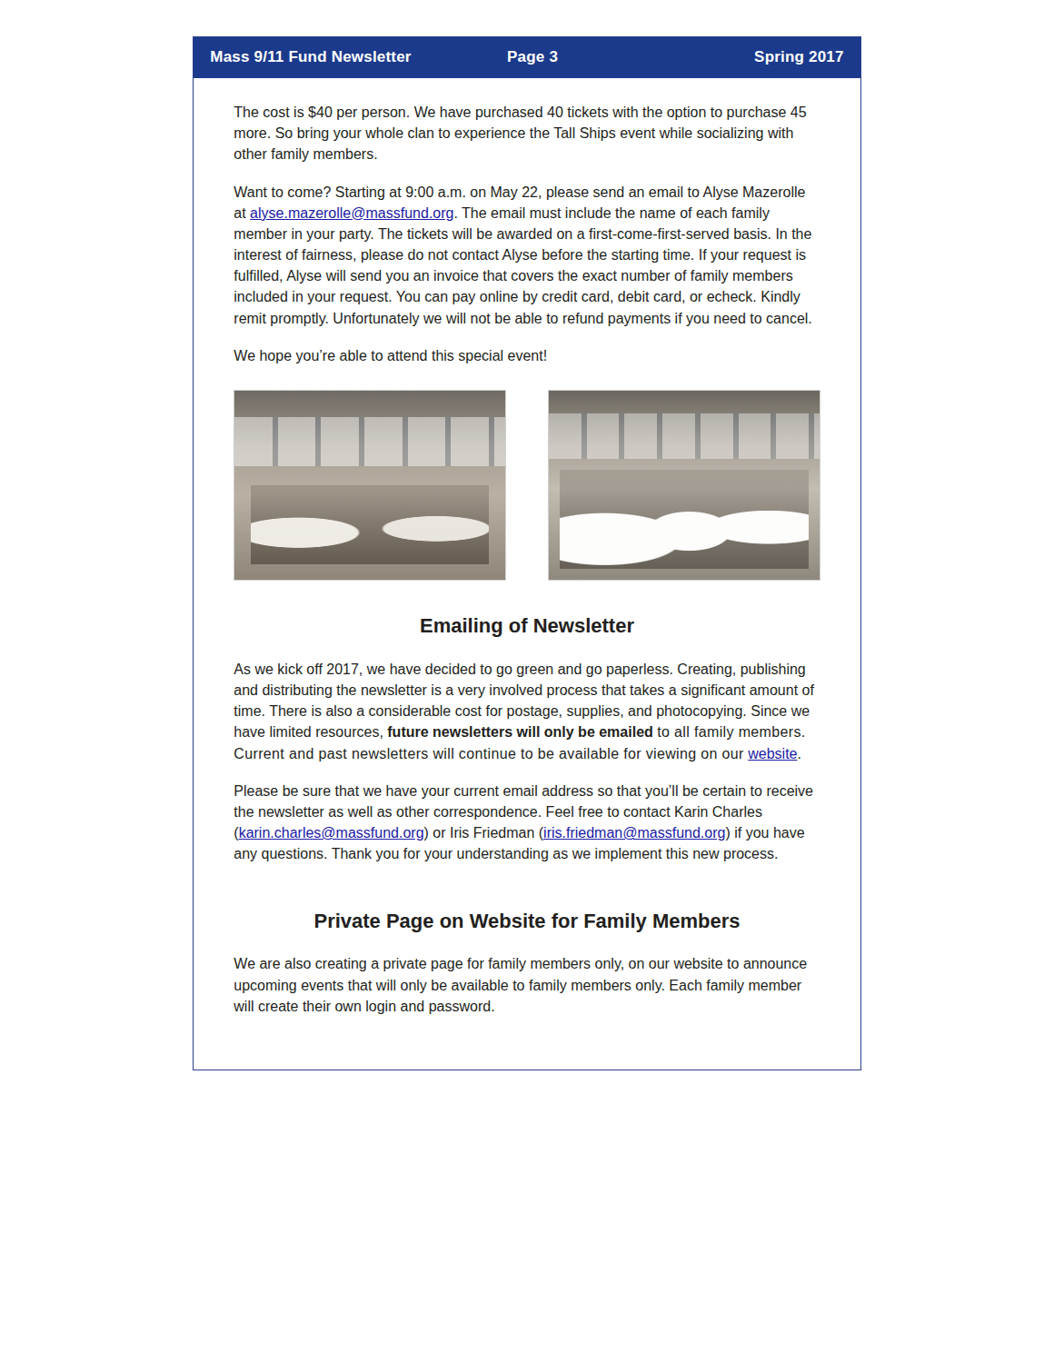Mass 9/11 Fund Newsletter
Page 3
Spring 2017
The cost is $40 per person. We have purchased 40 tickets with the option to purchase 45 more. So bring your whole clan to experience the Tall Ships event while socializing with other family members.
Want to come? Starting at 9:00 a.m. on May 22, please send an email to Alyse Mazerolle at alyse.mazerolle@massfund.org. The email must include the name of each family member in your party. The tickets will be awarded on a first-come-first-served basis. In the interest of fairness, please do not contact Alyse before the starting time. If your request is fulfilled, Alyse will send you an invoice that covers the exact number of family members included in your request. You can pay online by credit card, debit card, or echeck. Kindly remit promptly. Unfortunately we will not be able to refund payments if you need to cancel.
We hope you’re able to attend this special event!
Emailing of Newsletter
As we kick off 2017, we have decided to go green and go paperless. Creating, publishing and distributing the newsletter is a very involved process that takes a significant amount of time. There is also a considerable cost for postage, supplies, and photocopying. Since we have limited resources, future newsletters will only be emailed to all family members. Current and past newsletters will continue to be available for viewing on our website.
Please be sure that we have your current email address so that you’ll be certain to receive the newsletter as well as other correspondence. Feel free to contact Karin Charles (karin.charles@massfund.org) or Iris Friedman (iris.friedman@massfund.org) if you have any questions. Thank you for your understanding as we implement this new process.
Private Page on Website for Family Members
We are also creating a private page for family members only, on our website to announce upcoming events that will only be available to family members only. Each family member will create their own login and password.